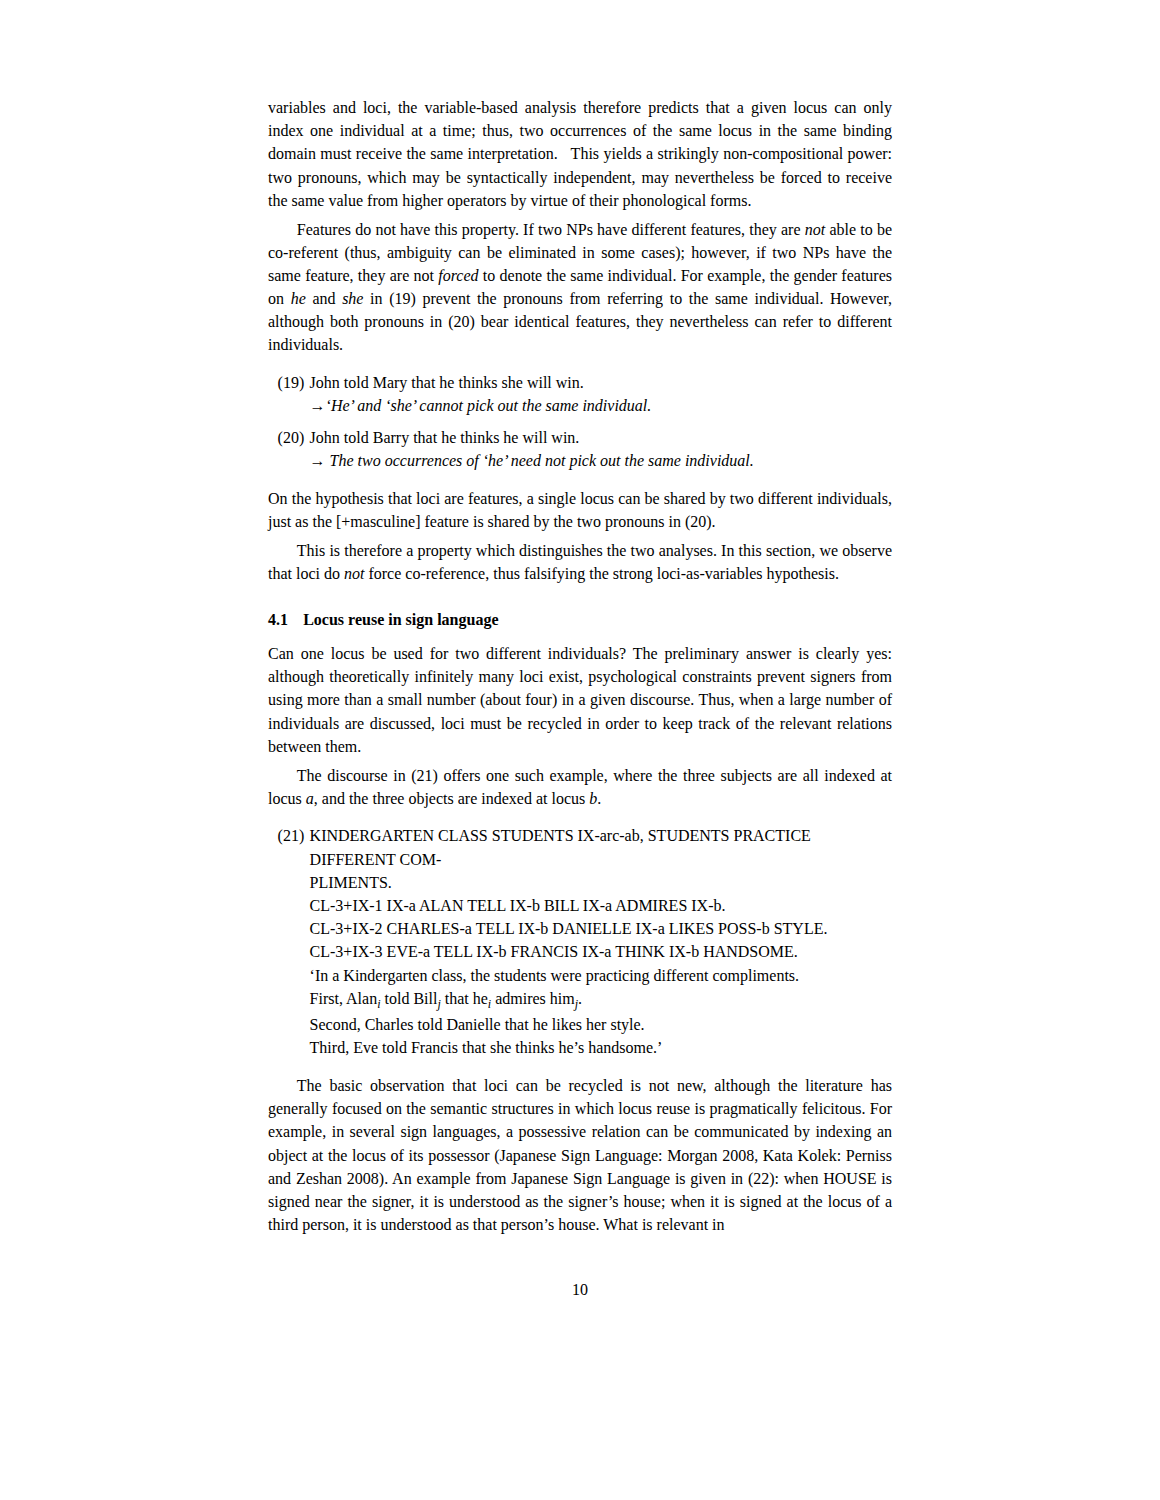variables and loci, the variable-based analysis therefore predicts that a given locus can only index one individual at a time; thus, two occurrences of the same locus in the same binding domain must receive the same interpretation. This yields a strikingly non-compositional power: two pronouns, which may be syntactically independent, may nevertheless be forced to receive the same value from higher operators by virtue of their phonological forms.
Features do not have this property. If two NPs have different features, they are not able to be co-referent (thus, ambiguity can be eliminated in some cases); however, if two NPs have the same feature, they are not forced to denote the same individual. For example, the gender features on he and she in (19) prevent the pronouns from referring to the same individual. However, although both pronouns in (20) bear identical features, they nevertheless can refer to different individuals.
(19)
John told Mary that he thinks she will win. →‘He’ and ‘she’ cannot pick out the same individual.
(20)
John told Barry that he thinks he will win. → The two occurrences of ‘he’ need not pick out the same individual.
On the hypothesis that loci are features, a single locus can be shared by two different individuals, just as the [+masculine] feature is shared by the two pronouns in (20).
This is therefore a property which distinguishes the two analyses. In this section, we observe that loci do not force co-reference, thus falsifying the strong loci-as-variables hypothesis.
4.1 Locus reuse in sign language
Can one locus be used for two different individuals? The preliminary answer is clearly yes: although theoretically infinitely many loci exist, psychological constraints prevent signers from using more than a small number (about four) in a given discourse. Thus, when a large number of individuals are discussed, loci must be recycled in order to keep track of the relevant relations between them.
The discourse in (21) offers one such example, where the three subjects are all indexed at locus a, and the three objects are indexed at locus b.
(21)
KINDERGARTEN CLASS STUDENTS IX-arc-ab, STUDENTS PRACTICE DIFFERENT COM- PLIMENTS. CL-3+IX-1 IX-a ALAN TELL IX-b BILL IX-a ADMIRES IX-b. CL-3+IX-2 CHARLES-a TELL IX-b DANIELLE IX-a LIKES POSS-b STYLE. CL-3+IX-3 EVE-a TELL IX-b FRANCIS IX-a THINK IX-b HANDSOME. ‘In a Kindergarten class, the students were practicing different compliments. First, Alani told Billj that hei admires himj. Second, Charles told Danielle that he likes her style. Third, Eve told Francis that she thinks he’s handsome.’
The basic observation that loci can be recycled is not new, although the literature has generally focused on the semantic structures in which locus reuse is pragmatically felicitous. For example, in several sign languages, a possessive relation can be communicated by indexing an object at the locus of its possessor (Japanese Sign Language: Morgan 2008, Kata Kolek: Perniss and Zeshan 2008). An example from Japanese Sign Language is given in (22): when HOUSE is signed near the signer, it is understood as the signer’s house; when it is signed at the locus of a third person, it is understood as that person’s house. What is relevant in
10